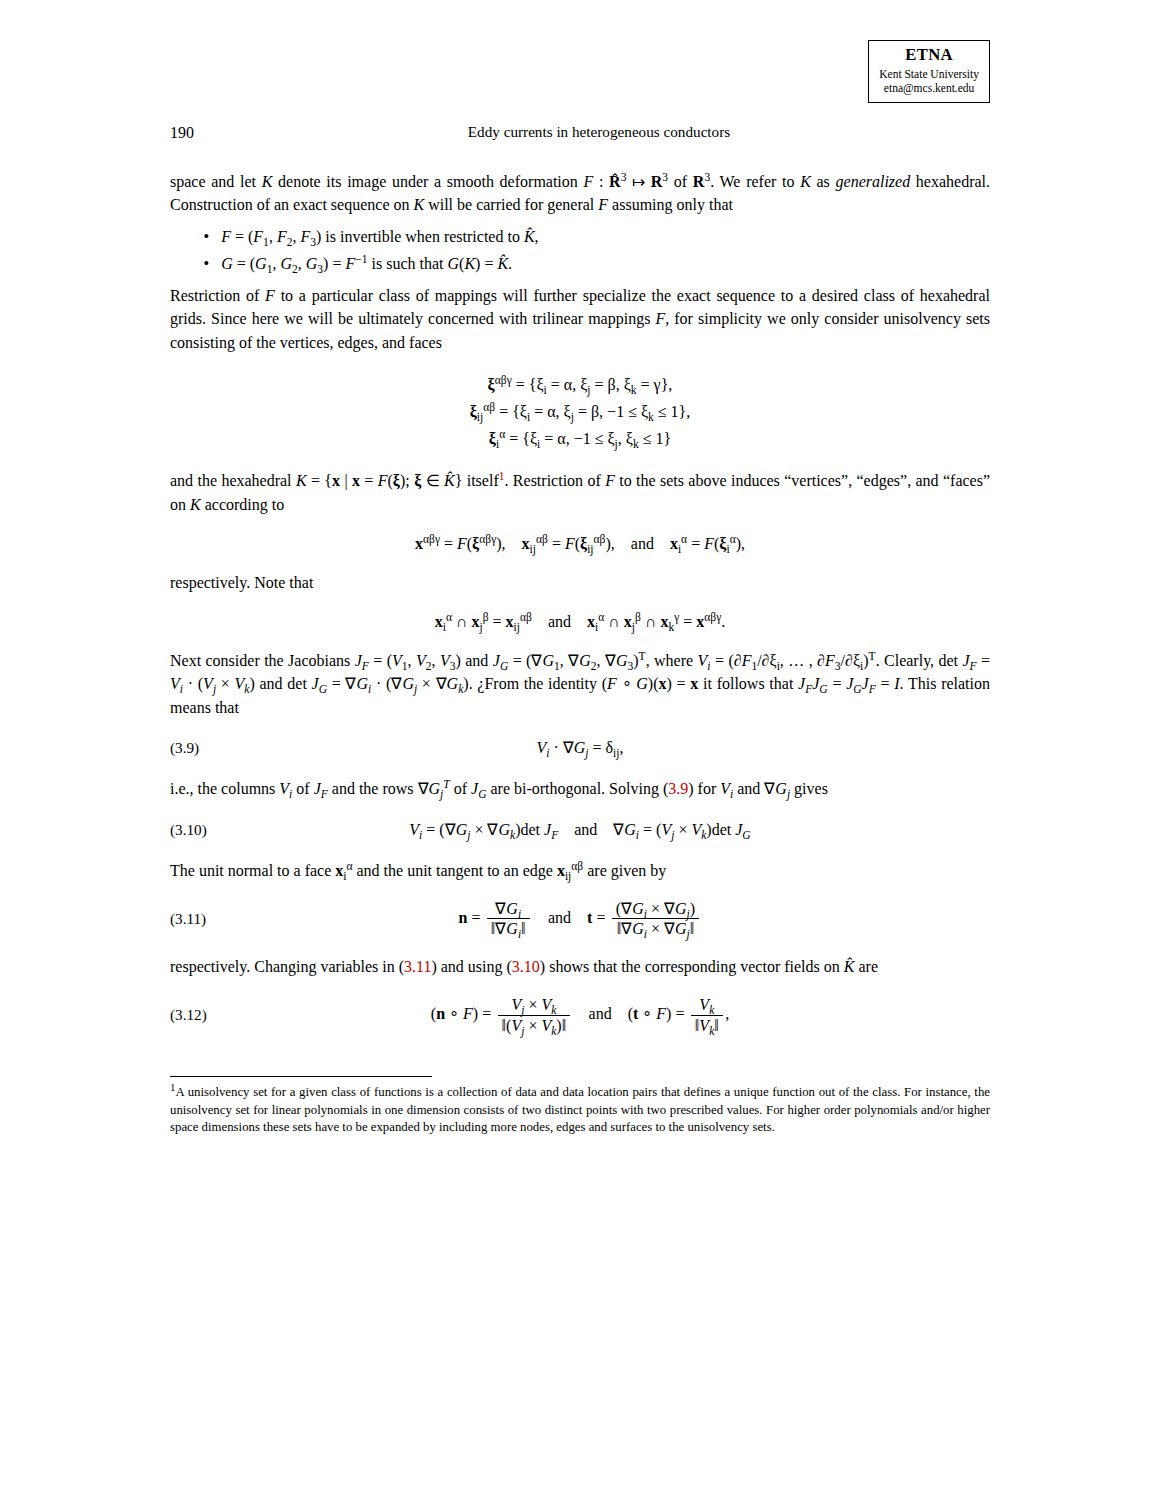ETNA Kent State University
etna@mcs.kent.edu
190 Eddy currents in heterogeneous conductors
space and let K denote its image under a smooth deformation F : R̂3 ↦ R3 of R3. We refer to K as generalized hexahedral. Construction of an exact sequence on K will be carried for general F assuming only that
F = (F1, F2, F3) is invertible when restricted to K̂,
G = (G1, G2, G3) = F−1 is such that G(K) = K̂.
Restriction of F to a particular class of mappings will further specialize the exact sequence to a desired class of hexahedral grids. Since here we will be ultimately concerned with trilinear mappings F, for simplicity we only consider unisolvency sets consisting of the vertices, edges, and faces
ξαβγ = {ξi = α, ξj = β, ξk = γ},
ξijαβ = {ξi = α, ξj = β, −1 ≤ ξk ≤ 1},
ξiα = {ξi = α, −1 ≤ ξj, ξk ≤ 1}
and the hexahedral K = {x | x = F(ξ); ξ ∈ K̂} itself1. Restriction of F to the sets above induces “vertices”, “edges”, and “faces” on K according to
xαβγ = F(ξαβγ), xijαβ = F(ξijαβ), and xiα = F(ξiα),
respectively. Note that
xiα ∩ xjβ = xijαβ and xiα ∩ xjβ ∩ xkγ = xαβγ.
Next consider the Jacobians JF = (V1, V2, V3) and JG = (∇G1, ∇G2, ∇G3)T, where Vi = (∂F1/∂ξi, … , ∂F3/∂ξi)T. Clearly, det JF = Vi · (Vj × Vk) and det JG = ∇Gi · (∇Gj × ∇Gk). ¿From the identity (F ∘ G)(x) = x it follows that JFJG = JGJF = I. This relation means that
(3.9) Vi · ∇Gj = δij,
i.e., the columns Vi of JF and the rows ∇GjT of JG are bi-orthogonal. Solving (3.9) for Vi and ∇Gj gives
(3.10) Vi = (∇Gj × ∇Gk)det JF and ∇Gi = (Vj × Vk)det JG
The unit normal to a face xiα and the unit tangent to an edge xijαβ are given by
(3.11) n = ∇Gi‖∇Gi‖ and t = (∇Gi × ∇Gj)‖∇Gi × ∇Gj‖
respectively. Changing variables in (3.11) and using (3.10) shows that the corresponding vector fields on K̂ are
(3.12) (n ∘ F) = Vj × Vk‖(Vj × Vk)‖ and (t ∘ F) = Vk‖Vk‖,
1A unisolvency set for a given class of functions is a collection of data and data location pairs that defines a unique function out of the class. For instance, the unisolvency set for linear polynomials in one dimension consists of two distinct points with two prescribed values. For higher order polynomials and/or higher space dimensions these sets have to be expanded by including more nodes, edges and surfaces to the unisolvency sets.